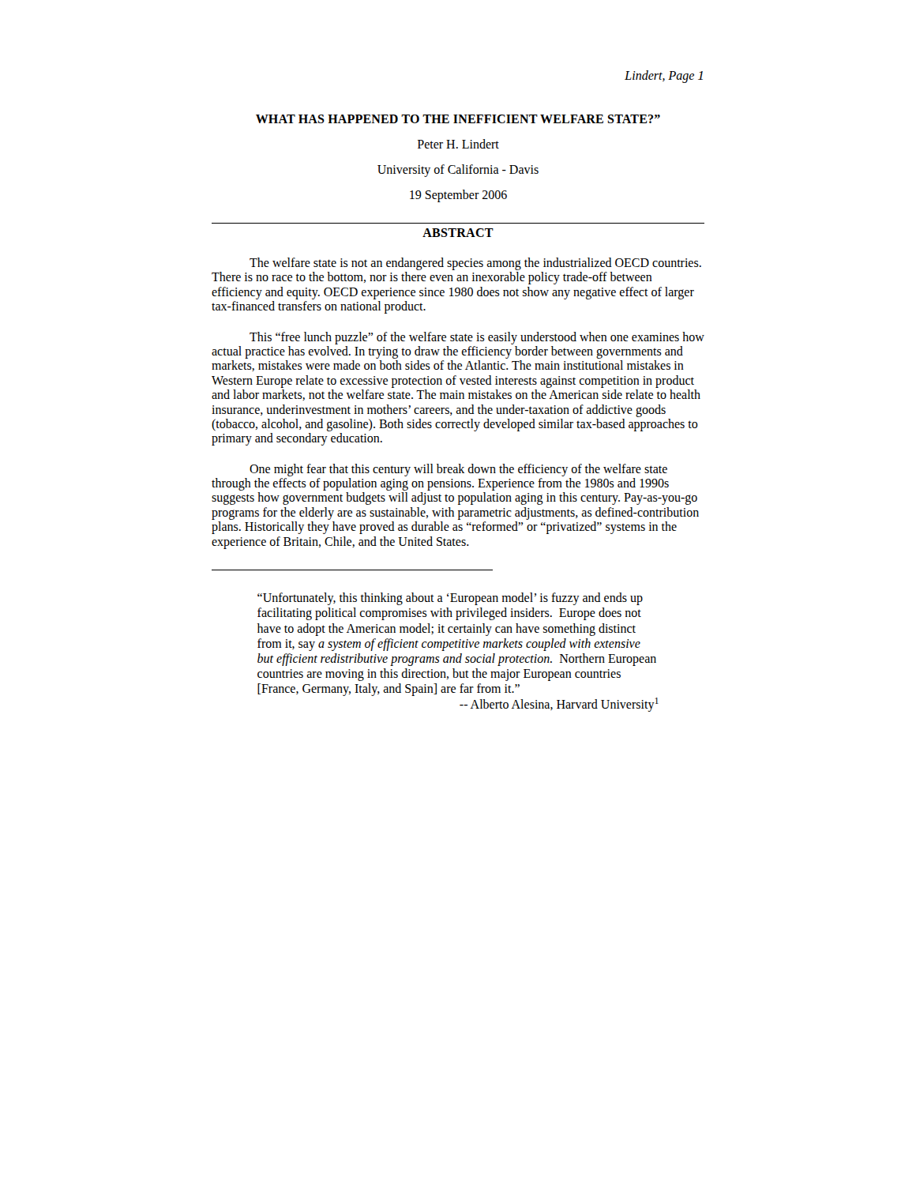Lindert, Page 1
WHAT HAS HAPPENED TO THE INEFFICIENT WELFARE STATE?”
Peter H. Lindert
University of California - Davis
19 September 2006
ABSTRACT
The welfare state is not an endangered species among the industrialized OECD countries. There is no race to the bottom, nor is there even an inexorable policy trade-off between efficiency and equity. OECD experience since 1980 does not show any negative effect of larger tax-financed transfers on national product.
This “free lunch puzzle” of the welfare state is easily understood when one examines how actual practice has evolved. In trying to draw the efficiency border between governments and markets, mistakes were made on both sides of the Atlantic. The main institutional mistakes in Western Europe relate to excessive protection of vested interests against competition in product and labor markets, not the welfare state. The main mistakes on the American side relate to health insurance, underinvestment in mothers’ careers, and the under-taxation of addictive goods (tobacco, alcohol, and gasoline). Both sides correctly developed similar tax-based approaches to primary and secondary education.
One might fear that this century will break down the efficiency of the welfare state through the effects of population aging on pensions. Experience from the 1980s and 1990s suggests how government budgets will adjust to population aging in this century. Pay-as-you-go programs for the elderly are as sustainable, with parametric adjustments, as defined-contribution plans. Historically they have proved as durable as “reformed” or “privatized” systems in the experience of Britain, Chile, and the United States.
“Unfortunately, this thinking about a ‘European model’ is fuzzy and ends up facilitating political compromises with privileged insiders. Europe does not have to adopt the American model; it certainly can have something distinct from it, say a system of efficient competitive markets coupled with extensive but efficient redistributive programs and social protection. Northern European countries are moving in this direction, but the major European countries [France, Germany, Italy, and Spain] are far from it.”
-- Alberto Alesina, Harvard University1